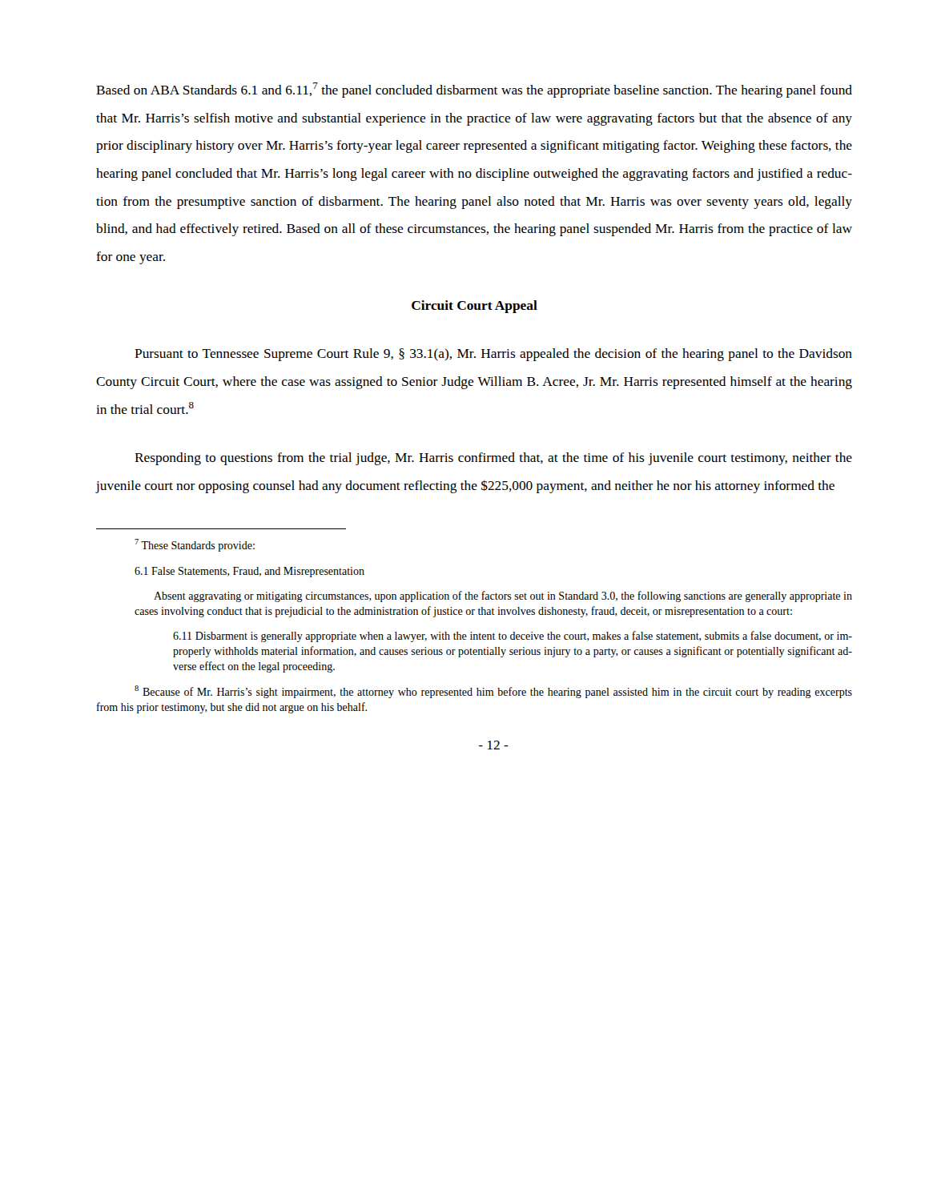Based on ABA Standards 6.1 and 6.11,7 the panel concluded disbarment was the appropriate baseline sanction. The hearing panel found that Mr. Harris’s selfish motive and substantial experience in the practice of law were aggravating factors but that the absence of any prior disciplinary history over Mr. Harris’s forty-year legal career represented a significant mitigating factor. Weighing these factors, the hearing panel concluded that Mr. Harris’s long legal career with no discipline outweighed the aggravating factors and justified a reduction from the presumptive sanction of disbarment. The hearing panel also noted that Mr. Harris was over seventy years old, legally blind, and had effectively retired. Based on all of these circumstances, the hearing panel suspended Mr. Harris from the practice of law for one year.
Circuit Court Appeal
Pursuant to Tennessee Supreme Court Rule 9, § 33.1(a), Mr. Harris appealed the decision of the hearing panel to the Davidson County Circuit Court, where the case was assigned to Senior Judge William B. Acree, Jr. Mr. Harris represented himself at the hearing in the trial court.8
Responding to questions from the trial judge, Mr. Harris confirmed that, at the time of his juvenile court testimony, neither the juvenile court nor opposing counsel had any document reflecting the $225,000 payment, and neither he nor his attorney informed the
7 These Standards provide:
6.1 False Statements, Fraud, and Misrepresentation
Absent aggravating or mitigating circumstances, upon application of the factors set out in Standard 3.0, the following sanctions are generally appropriate in cases involving conduct that is prejudicial to the administration of justice or that involves dishonesty, fraud, deceit, or misrepresentation to a court:
6.11 Disbarment is generally appropriate when a lawyer, with the intent to deceive the court, makes a false statement, submits a false document, or improperly withholds material information, and causes serious or potentially serious injury to a party, or causes a significant or potentially significant adverse effect on the legal proceeding.
8 Because of Mr. Harris’s sight impairment, the attorney who represented him before the hearing panel assisted him in the circuit court by reading excerpts from his prior testimony, but she did not argue on his behalf.
- 12 -